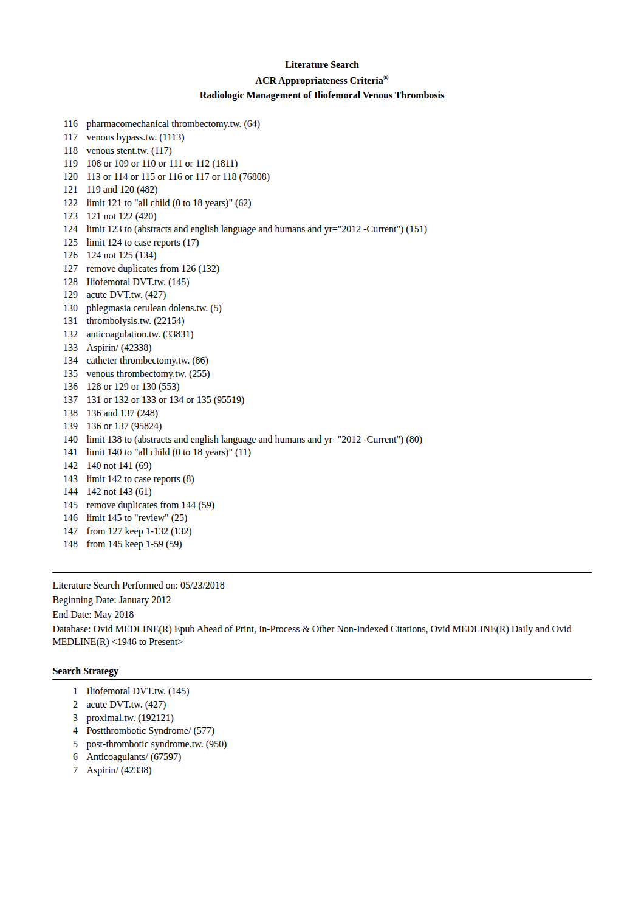Literature Search
ACR Appropriateness Criteria®
Radiologic Management of Iliofemoral Venous Thrombosis
116 pharmacomechanical thrombectomy.tw. (64)
117 venous bypass.tw. (1113)
118 venous stent.tw. (117)
119108 or 109 or 110 or 111 or 112 (1811)
120113 or 114 or 115 or 116 or 117 or 118 (76808)
121119 and 120 (482)
122 limit 121 to "all child (0 to 18 years)" (62)
123121 not 122 (420)
124 limit 123 to (abstracts and english language and humans and yr="2012 -Current") (151)
125 limit 124 to case reports (17)
126124 not 125 (134)
127 remove duplicates from 126 (132)
128 Iliofemoral DVT.tw. (145)
129 acute DVT.tw. (427)
130 phlegmasia cerulean dolens.tw. (5)
131 thrombolysis.tw. (22154)
132 anticoagulation.tw. (33831)
133 Aspirin/ (42338)
134 catheter thrombectomy.tw. (86)
135 venous thrombectomy.tw. (255)
136128 or 129 or 130 (553)
137131 or 132 or 133 or 134 or 135 (95519)
138136 and 137 (248)
139136 or 137 (95824)
140 limit 138 to (abstracts and english language and humans and yr="2012 -Current") (80)
141 limit 140 to "all child (0 to 18 years)" (11)
142140 not 141 (69)
143 limit 142 to case reports (8)
144142 not 143 (61)
145 remove duplicates from 144 (59)
146 limit 145 to "review" (25)
147 from 127 keep 1-132 (132)
148 from 145 keep 1-59 (59)
Literature Search Performed on: 05/23/2018
Beginning Date: January 2012
End Date: May 2018
Database: Ovid MEDLINE(R) Epub Ahead of Print, In-Process & Other Non-Indexed Citations, Ovid MEDLINE(R) Daily and Ovid MEDLINE(R) <1946 to Present>
Search Strategy
1 Iliofemoral DVT.tw. (145)
2 acute DVT.tw. (427)
3 proximal.tw. (192121)
4 Postthrombotic Syndrome/ (577)
5 post-thrombotic syndrome.tw. (950)
6 Anticoagulants/ (67597)
7 Aspirin/ (42338)